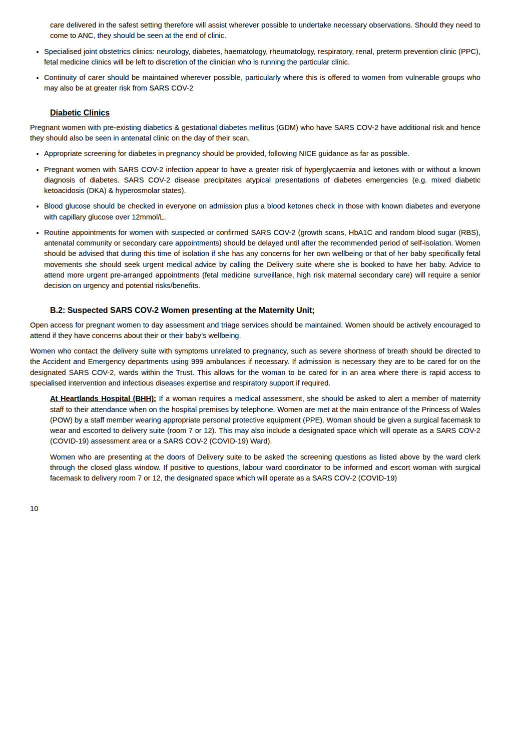care delivered in the safest setting therefore will assist wherever possible to undertake necessary observations. Should they need to come to ANC, they should be seen at the end of clinic.
Specialised joint obstetrics clinics: neurology, diabetes, haematology, rheumatology, respiratory, renal, preterm prevention clinic (PPC), fetal medicine clinics will be left to discretion of the clinician who is running the particular clinic.
Continuity of carer should be maintained wherever possible, particularly where this is offered to women from vulnerable groups who may also be at greater risk from SARS COV-2
Diabetic Clinics
Pregnant women with pre-existing diabetics & gestational diabetes mellitus (GDM) who have SARS COV-2 have additional risk and hence they should also be seen in antenatal clinic on the day of their scan.
Appropriate screening for diabetes in pregnancy should be provided, following NICE guidance as far as possible.
Pregnant women with SARS COV-2 infection appear to have a greater risk of hyperglycaemia and ketones with or without a known diagnosis of diabetes. SARS COV-2 disease precipitates atypical presentations of diabetes emergencies (e.g. mixed diabetic ketoacidosis (DKA) & hyperosmolar states).
Blood glucose should be checked in everyone on admission plus a blood ketones check in those with known diabetes and everyone with capillary glucose over 12mmol/L.
Routine appointments for women with suspected or confirmed SARS COV-2 (growth scans, HbA1C and random blood sugar (RBS), antenatal community or secondary care appointments) should be delayed until after the recommended period of self-isolation. Women should be advised that during this time of isolation if she has any concerns for her own wellbeing or that of her baby specifically fetal movements she should seek urgent medical advice by calling the Delivery suite where she is booked to have her baby. Advice to attend more urgent pre-arranged appointments (fetal medicine surveillance, high risk maternal secondary care) will require a senior decision on urgency and potential risks/benefits.
B.2: Suspected SARS COV-2 Women presenting at the Maternity Unit;
Open access for pregnant women to day assessment and triage services should be maintained. Women should be actively encouraged to attend if they have concerns about their or their baby's wellbeing.
Women who contact the delivery suite with symptoms unrelated to pregnancy, such as severe shortness of breath should be directed to the Accident and Emergency departments using 999 ambulances if necessary. If admission is necessary they are to be cared for on the designated SARS COV-2, wards within the Trust. This allows for the woman to be cared for in an area where there is rapid access to specialised intervention and infectious diseases expertise and respiratory support if required.
At Heartlands Hospital (BHH): If a woman requires a medical assessment, she should be asked to alert a member of maternity staff to their attendance when on the hospital premises by telephone. Women are met at the main entrance of the Princess of Wales (POW) by a staff member wearing appropriate personal protective equipment (PPE). Woman should be given a surgical facemask to wear and escorted to delivery suite (room 7 or 12). This may also include a designated space which will operate as a SARS COV-2 (COVID-19) assessment area or a SARS COV-2 (COVID-19) Ward).
Women who are presenting at the doors of Delivery suite to be asked the screening questions as listed above by the ward clerk through the closed glass window. If positive to questions, labour ward coordinator to be informed and escort woman with surgical facemask to delivery room 7 or 12, the designated space which will operate as a SARS COV-2 (COVID-19)
10